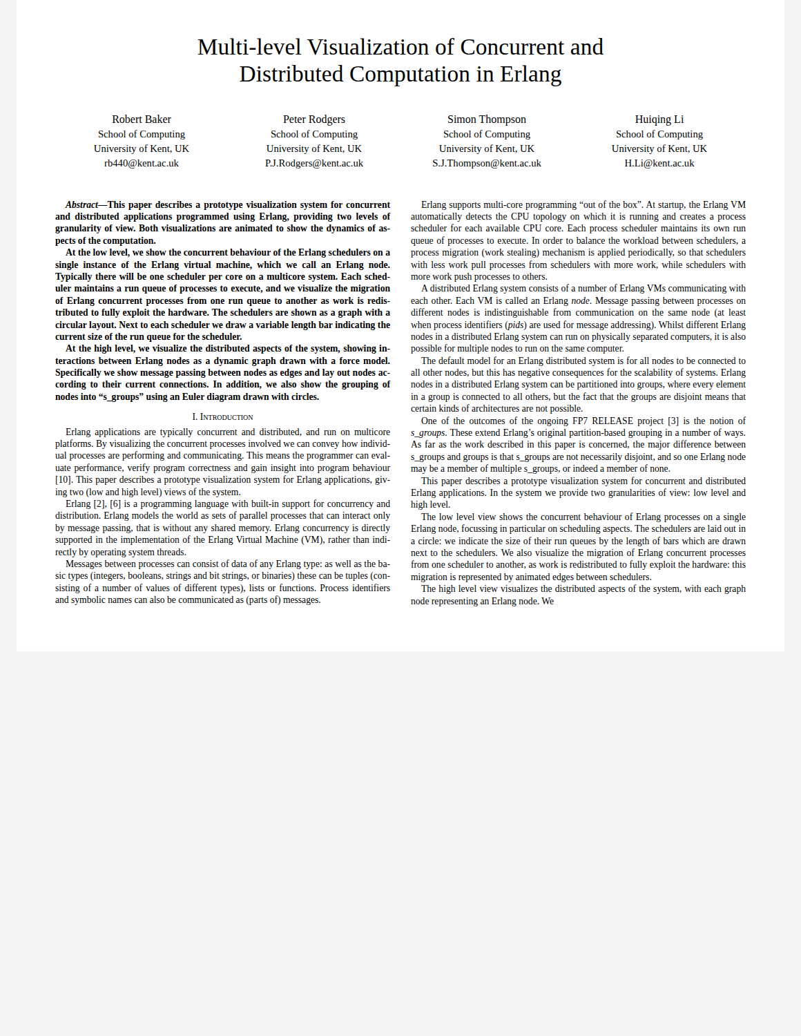Multi-level Visualization of Concurrent and
Distributed Computation in Erlang
Robert Baker
School of Computing
University of Kent, UK
rb440@kent.ac.uk
Peter Rodgers
School of Computing
University of Kent, UK
P.J.Rodgers@kent.ac.uk
Simon Thompson
School of Computing
University of Kent, UK
S.J.Thompson@kent.ac.uk
Huiqing Li
School of Computing
University of Kent, UK
H.Li@kent.ac.uk
Abstract—This paper describes a prototype visualization system for concurrent and distributed applications programmed using Erlang, providing two levels of granularity of view. Both visualizations are animated to show the dynamics of aspects of the computation.
At the low level, we show the concurrent behaviour of the Erlang schedulers on a single instance of the Erlang virtual machine, which we call an Erlang node. Typically there will be one scheduler per core on a multicore system. Each scheduler maintains a run queue of processes to execute, and we visualize the migration of Erlang concurrent processes from one run queue to another as work is redistributed to fully exploit the hardware. The schedulers are shown as a graph with a circular layout. Next to each scheduler we draw a variable length bar indicating the current size of the run queue for the scheduler.
At the high level, we visualize the distributed aspects of the system, showing interactions between Erlang nodes as a dynamic graph drawn with a force model. Specifically we show message passing between nodes as edges and lay out nodes according to their current connections. In addition, we also show the grouping of nodes into “s_groups” using an Euler diagram drawn with circles.
I. Introduction
Erlang applications are typically concurrent and distributed, and run on multicore platforms. By visualizing the concurrent processes involved we can convey how individual processes are performing and communicating. This means the programmer can evaluate performance, verify program correctness and gain insight into program behaviour [10]. This paper describes a prototype visualization system for Erlang applications, giving two (low and high level) views of the system.
Erlang [2], [6] is a programming language with built-in support for concurrency and distribution. Erlang models the world as sets of parallel processes that can interact only by message passing, that is without any shared memory. Erlang concurrency is directly supported in the implementation of the Erlang Virtual Machine (VM), rather than indirectly by operating system threads.
Messages between processes can consist of data of any Erlang type: as well as the basic types (integers, booleans, strings and bit strings, or binaries) these can be tuples (consisting of a number of values of different types), lists or functions. Process identifiers and symbolic names can also be communicated as (parts of) messages.
Erlang supports multi-core programming “out of the box”. At startup, the Erlang VM automatically detects the CPU topology on which it is running and creates a process scheduler for each available CPU core. Each process scheduler maintains its own run queue of processes to execute. In order to balance the workload between schedulers, a process migration (work stealing) mechanism is applied periodically, so that schedulers with less work pull processes from schedulers with more work, while schedulers with more work push processes to others.
A distributed Erlang system consists of a number of Erlang VMs communicating with each other. Each VM is called an Erlang node. Message passing between processes on different nodes is indistinguishable from communication on the same node (at least when process identifiers (pids) are used for message addressing). Whilst different Erlang nodes in a distributed Erlang system can run on physically separated computers, it is also possible for multiple nodes to run on the same computer.
The default model for an Erlang distributed system is for all nodes to be connected to all other nodes, but this has negative consequences for the scalability of systems. Erlang nodes in a distributed Erlang system can be partitioned into groups, where every element in a group is connected to all others, but the fact that the groups are disjoint means that certain kinds of architectures are not possible.
One of the outcomes of the ongoing FP7 RELEASE project [3] is the notion of s_groups. These extend Erlang’s original partition-based grouping in a number of ways. As far as the work described in this paper is concerned, the major difference between s_groups and groups is that s_groups are not necessarily disjoint, and so one Erlang node may be a member of multiple s_groups, or indeed a member of none.
This paper describes a prototype visualization system for concurrent and distributed Erlang applications. In the system we provide two granularities of view: low level and high level.
The low level view shows the concurrent behaviour of Erlang processes on a single Erlang node, focussing in particular on scheduling aspects. The schedulers are laid out in a circle: we indicate the size of their run queues by the length of bars which are drawn next to the schedulers. We also visualize the migration of Erlang concurrent processes from one scheduler to another, as work is redistributed to fully exploit the hardware: this migration is represented by animated edges between schedulers.
The high level view visualizes the distributed aspects of the system, with each graph node representing an Erlang node. We